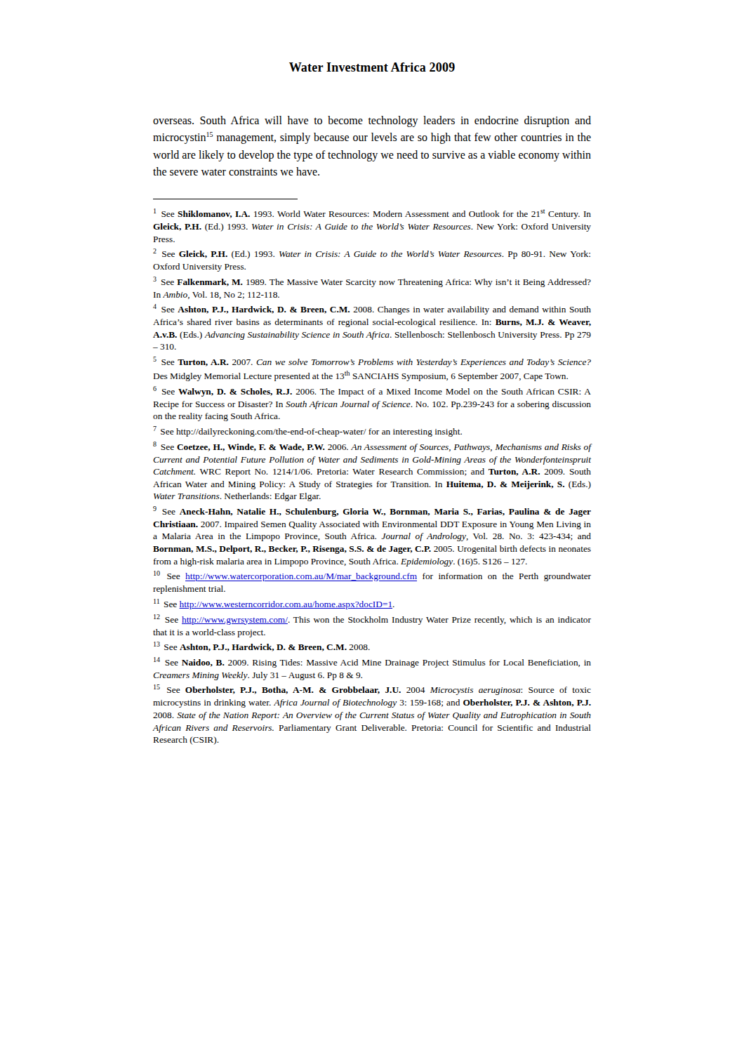Water Investment Africa 2009
overseas. South Africa will have to become technology leaders in endocrine disruption and microcystin15 management, simply because our levels are so high that few other countries in the world are likely to develop the type of technology we need to survive as a viable economy within the severe water constraints we have.
1 See Shiklomanov, I.A. 1993. World Water Resources: Modern Assessment and Outlook for the 21st Century. In Gleick, P.H. (Ed.) 1993. Water in Crisis: A Guide to the World’s Water Resources. New York: Oxford University Press.
2 See Gleick, P.H. (Ed.) 1993. Water in Crisis: A Guide to the World’s Water Resources. Pp 80-91. New York: Oxford University Press.
3 See Falkenmark, M. 1989. The Massive Water Scarcity now Threatening Africa: Why isn’t it Being Addressed? In Ambio, Vol. 18, No 2; 112-118.
4 See Ashton, P.J., Hardwick, D. & Breen, C.M. 2008. Changes in water availability and demand within South Africa’s shared river basins as determinants of regional social-ecological resilience. In: Burns, M.J. & Weaver, A.v.B. (Eds.) Advancing Sustainability Science in South Africa. Stellenbosch: Stellenbosch University Press. Pp 279 – 310.
5 See Turton, A.R. 2007. Can we solve Tomorrow’s Problems with Yesterday’s Experiences and Today’s Science? Des Midgley Memorial Lecture presented at the 13th SANCIAHS Symposium, 6 September 2007, Cape Town.
6 See Walwyn, D. & Scholes, R.J. 2006. The Impact of a Mixed Income Model on the South African CSIR: A Recipe for Success or Disaster? In South African Journal of Science. No. 102. Pp.239-243 for a sobering discussion on the reality facing South Africa.
7 See http://dailyreckoning.com/the-end-of-cheap-water/ for an interesting insight.
8 See Coetzee, H., Winde, F. & Wade, P.W. 2006. An Assessment of Sources, Pathways, Mechanisms and Risks of Current and Potential Future Pollution of Water and Sediments in Gold-Mining Areas of the Wonderfonteinspruit Catchment. WRC Report No. 1214/1/06. Pretoria: Water Research Commission; and Turton, A.R. 2009. South African Water and Mining Policy: A Study of Strategies for Transition. In Huitema, D. & Meijerink, S. (Eds.) Water Transitions. Netherlands: Edgar Elgar.
9 See Aneck-Hahn, Natalie H., Schulenburg, Gloria W., Bornman, Maria S., Farias, Paulina & de Jager Christiaan. 2007. Impaired Semen Quality Associated with Environmental DDT Exposure in Young Men Living in a Malaria Area in the Limpopo Province, South Africa. Journal of Andrology, Vol. 28. No. 3: 423-434; and Bornman, M.S., Delport, R., Becker, P., Risenga, S.S. & de Jager, C.P. 2005. Urogenital birth defects in neonates from a high-risk malaria area in Limpopo Province, South Africa. Epidemiology. (16)5. S126 – 127.
10 See http://www.watercorporation.com.au/M/mar_background.cfm for information on the Perth groundwater replenishment trial.
11 See http://www.westerncorridor.com.au/home.aspx?docID=1.
12 See http://www.gwrsystem.com/. This won the Stockholm Industry Water Prize recently, which is an indicator that it is a world-class project.
13 See Ashton, P.J., Hardwick, D. & Breen, C.M. 2008.
14 See Naidoo, B. 2009. Rising Tides: Massive Acid Mine Drainage Project Stimulus for Local Beneficiation, in Creamers Mining Weekly. July 31 – August 6. Pp 8 & 9.
15 See Oberholster, P.J., Botha, A-M. & Grobbelaar, J.U. 2004 Microcystis aeruginosa: Source of toxic microcystins in drinking water. Africa Journal of Biotechnology 3: 159-168; and Oberholster, P.J. & Ashton, P.J. 2008. State of the Nation Report: An Overview of the Current Status of Water Quality and Eutrophication in South African Rivers and Reservoirs. Parliamentary Grant Deliverable. Pretoria: Council for Scientific and Industrial Research (CSIR).